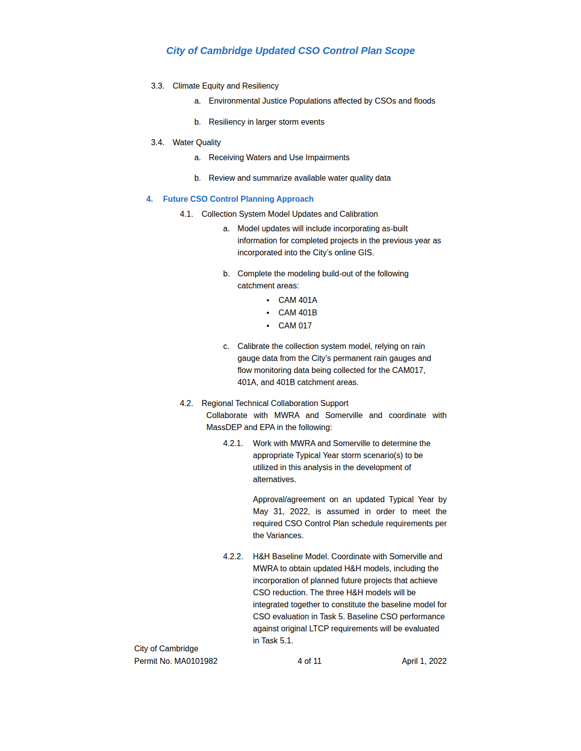City of Cambridge Updated CSO Control Plan Scope
3.3. Climate Equity and Resiliency
a. Environmental Justice Populations affected by CSOs and floods
b. Resiliency in larger storm events
3.4. Water Quality
a. Receiving Waters and Use Impairments
b. Review and summarize available water quality data
4. Future CSO Control Planning Approach
4.1. Collection System Model Updates and Calibration
a. Model updates will include incorporating as-built information for completed projects in the previous year as incorporated into the City’s online GIS.
b. Complete the modeling build-out of the following catchment areas:
CAM 401A
CAM 401B
CAM 017
c. Calibrate the collection system model, relying on rain gauge data from the City’s permanent rain gauges and flow monitoring data being collected for the CAM017, 401A, and 401B catchment areas.
4.2. Regional Technical Collaboration Support
Collaborate with MWRA and Somerville and coordinate with MassDEP and EPA in the following:
4.2.1. Work with MWRA and Somerville to determine the appropriate Typical Year storm scenario(s) to be utilized in this analysis in the development of alternatives.
Approval/agreement on an updated Typical Year by May 31, 2022, is assumed in order to meet the required CSO Control Plan schedule requirements per the Variances.
4.2.2. H&H Baseline Model. Coordinate with Somerville and MWRA to obtain updated H&H models, including the incorporation of planned future projects that achieve CSO reduction. The three H&H models will be integrated together to constitute the baseline model for CSO evaluation in Task 5. Baseline CSO performance against original LTCP requirements will be evaluated in Task 5.1.
City of Cambridge
Permit No. MA0101982
4 of 11
April 1, 2022